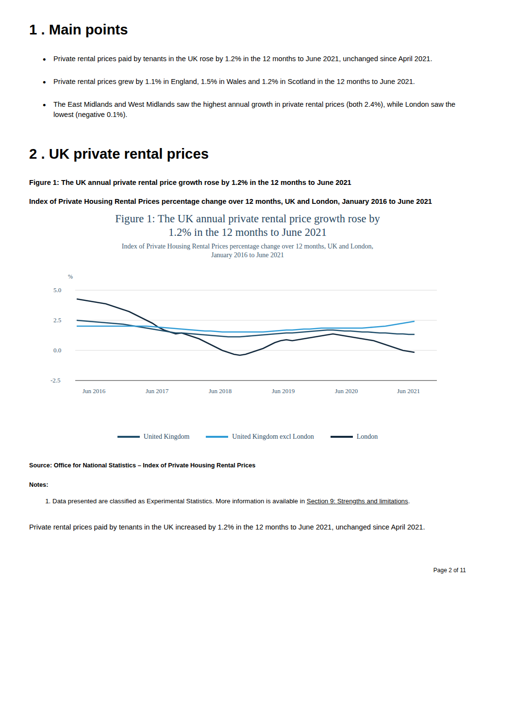1 . Main points
Private rental prices paid by tenants in the UK rose by 1.2% in the 12 months to June 2021, unchanged since April 2021.
Private rental prices grew by 1.1% in England, 1.5% in Wales and 1.2% in Scotland in the 12 months to June 2021.
The East Midlands and West Midlands saw the highest annual growth in private rental prices (both 2.4%), while London saw the lowest (negative 0.1%).
2 . UK private rental prices
Figure 1: The UK annual private rental price growth rose by 1.2% in the 12 months to June 2021
Index of Private Housing Rental Prices percentage change over 12 months, UK and London, January 2016 to June 2021
Figure 1: The UK annual private rental price growth rose by
1.2% in the 12 months to June 2021
Index of Private Housing Rental Prices percentage change over 12 months, UK and London,
January 2016 to June 2021
% 5.0 2.5 0.0 -2.5 Jun 2016 Jun 2017 Jun 2018 Jun 2019 Jun 2020 Jun 2021
United Kingdom
United Kingdom excl London
London
Source: Office for National Statistics – Index of Private Housing Rental Prices
Notes:
Data presented are classified as Experimental Statistics. More information is available in Section 9: Strengths and limitations.
Private rental prices paid by tenants in the UK increased by 1.2% in the 12 months to June 2021, unchanged since April 2021.
Page 2 of 11